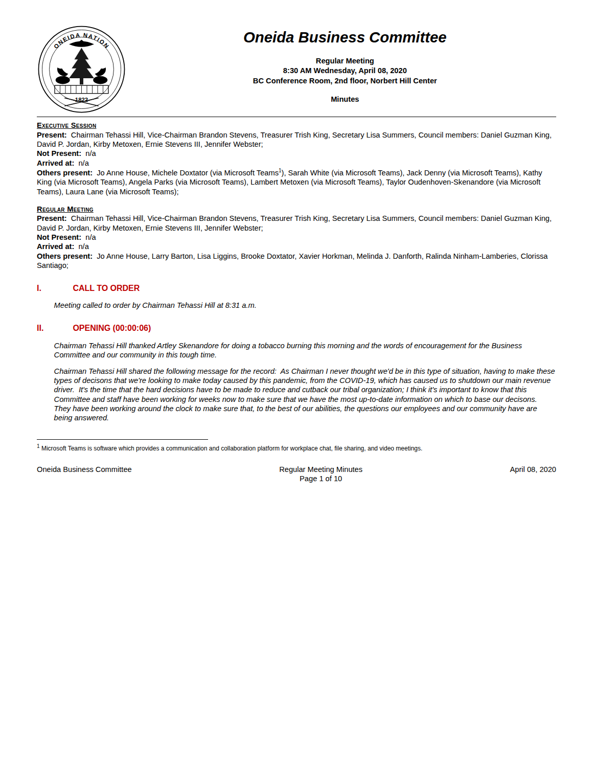ONEIDA NATION 1822
Oneida Business Committee
Regular Meeting
8:30 AM Wednesday, April 08, 2020
BC Conference Room, 2nd floor, Norbert Hill Center
Minutes
Executive Session
Present: Chairman Tehassi Hill, Vice-Chairman Brandon Stevens, Treasurer Trish King, Secretary Lisa Summers, Council members: Daniel Guzman King, David P. Jordan, Kirby Metoxen, Ernie Stevens III, Jennifer Webster;
Not Present: n/a
Arrived at: n/a
Others present: Jo Anne House, Michele Doxtator (via Microsoft Teams1), Sarah White (via Microsoft Teams), Jack Denny (via Microsoft Teams), Kathy King (via Microsoft Teams), Angela Parks (via Microsoft Teams), Lambert Metoxen (via Microsoft Teams), Taylor Oudenhoven-Skenandore (via Microsoft Teams), Laura Lane (via Microsoft Teams);
Regular Meeting
Present: Chairman Tehassi Hill, Vice-Chairman Brandon Stevens, Treasurer Trish King, Secretary Lisa Summers, Council members: Daniel Guzman King, David P. Jordan, Kirby Metoxen, Ernie Stevens III, Jennifer Webster;
Not Present: n/a
Arrived at: n/a
Others present: Jo Anne House, Larry Barton, Lisa Liggins, Brooke Doxtator, Xavier Horkman, Melinda J. Danforth, Ralinda Ninham-Lamberies, Clorissa Santiago;
I. CALL TO ORDER
Meeting called to order by Chairman Tehassi Hill at 8:31 a.m.
II. OPENING (00:00:06)
Chairman Tehassi Hill thanked Artley Skenandore for doing a tobacco burning this morning and the words of encouragement for the Business Committee and our community in this tough time.
Chairman Tehassi Hill shared the following message for the record: As Chairman I never thought we'd be in this type of situation, having to make these types of decisons that we're looking to make today caused by this pandemic, from the COVID-19, which has caused us to shutdown our main revenue driver. It's the time that the hard decisions have to be made to reduce and cutback our tribal organization; I think it's important to know that this Committee and staff have been working for weeks now to make sure that we have the most up-to-date information on which to base our decisons. They have been working around the clock to make sure that, to the best of our abilities, the questions our employees and our community have are being answered.
1 Microsoft Teams is software which provides a communication and collaboration platform for workplace chat, file sharing, and video meetings.
Oneida Business Committee
Regular Meeting Minutes
Page 1 of 10
April 08, 2020